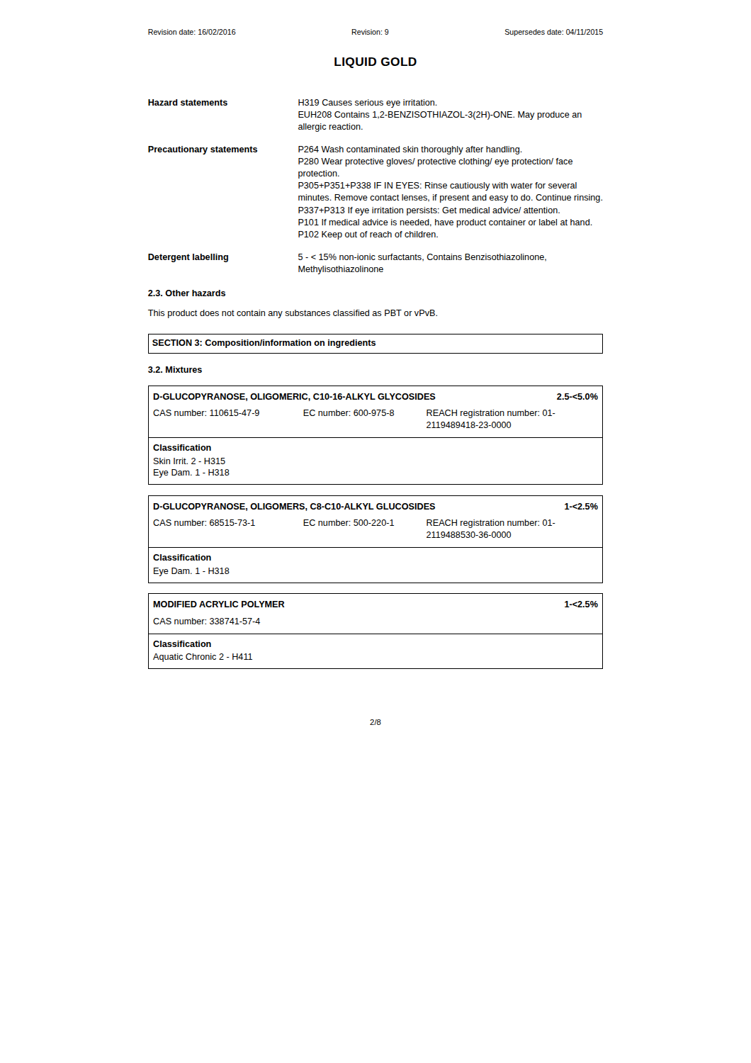Revision date: 16/02/2016 Revision: 9 Supersedes date: 04/11/2015
LIQUID GOLD
Hazard statements
H319 Causes serious eye irritation.
EUH208 Contains 1,2-BENZISOTHIAZOL-3(2H)-ONE. May produce an allergic reaction.
Precautionary statements
P264 Wash contaminated skin thoroughly after handling.
P280 Wear protective gloves/ protective clothing/ eye protection/ face protection.
P305+P351+P338 IF IN EYES: Rinse cautiously with water for several minutes. Remove contact lenses, if present and easy to do. Continue rinsing.
P337+P313 If eye irritation persists: Get medical advice/ attention.
P101 If medical advice is needed, have product container or label at hand.
P102 Keep out of reach of children.
Detergent labelling
5 - < 15% non-ionic surfactants, Contains Benzisothiazolinone, Methylisothiazolinone
2.3. Other hazards
This product does not contain any substances classified as PBT or vPvB.
SECTION 3: Composition/information on ingredients
3.2. Mixtures
D-GLUCOPYRANOSE, OLIGOMERIC, C10-16-ALKYL GLYCOSIDES
2.5-<5.0%
CAS number: 110615-47-9
EC number: 600-975-8
REACH registration number: 01-2119489418-23-0000
Classification
Skin Irrit. 2 - H315
Eye Dam. 1 - H318
D-GLUCOPYRANOSE, OLIGOMERS, C8-C10-ALKYL GLUCOSIDES
1-<2.5%
CAS number: 68515-73-1
EC number: 500-220-1
REACH registration number: 01-2119488530-36-0000
Classification
Eye Dam. 1 - H318
MODIFIED ACRYLIC POLYMER
1-<2.5%
CAS number: 338741-57-4
Classification
Aquatic Chronic 2 - H411
2/8